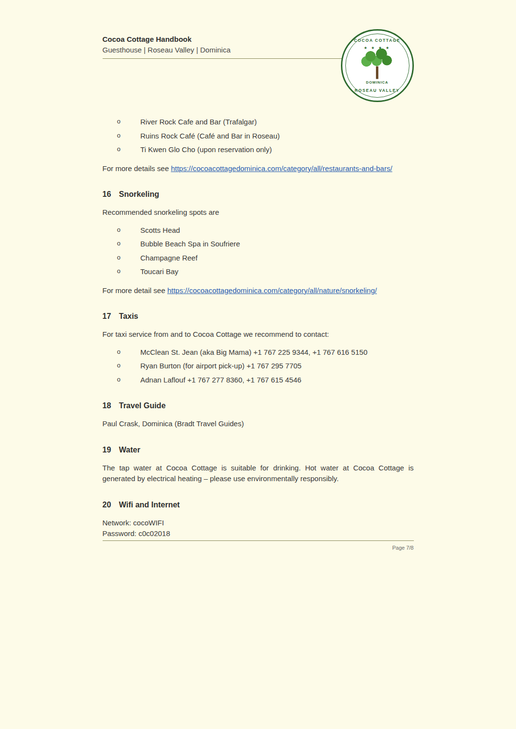Cocoa Cottage Handbook
Guesthouse | Roseau Valley | Dominica
COCOA COTTAGE
★ ★ ★ ★
ROSEAU VALLEY
DOMINICA
River Rock Cafe and Bar (Trafalgar)
Ruins Rock Café (Café and Bar in Roseau)
Ti Kwen Glo Cho (upon reservation only)
For more details see https://cocoacottagedominica.com/category/all/restaurants-and-bars/
16 Snorkeling
Recommended snorkeling spots are
Scotts Head
Bubble Beach Spa in Soufriere
Champagne Reef
Toucari Bay
For more detail see https://cocoacottagedominica.com/category/all/nature/snorkeling/
17 Taxis
For taxi service from and to Cocoa Cottage we recommend to contact:
McClean St. Jean (aka Big Mama) +1 767 225 9344, +1 767 616 5150
Ryan Burton (for airport pick-up) +1 767 295 7705
Adnan Laflouf +1 767 277 8360, +1 767 615 4546
18 Travel Guide
Paul Crask, Dominica (Bradt Travel Guides)
19 Water
The tap water at Cocoa Cottage is suitable for drinking. Hot water at Cocoa Cottage is generated by electrical heating – please use environmentally responsibly.
20 Wifi and Internet
Network: cocoWIFI
Password: c0c02018
Page 7/8